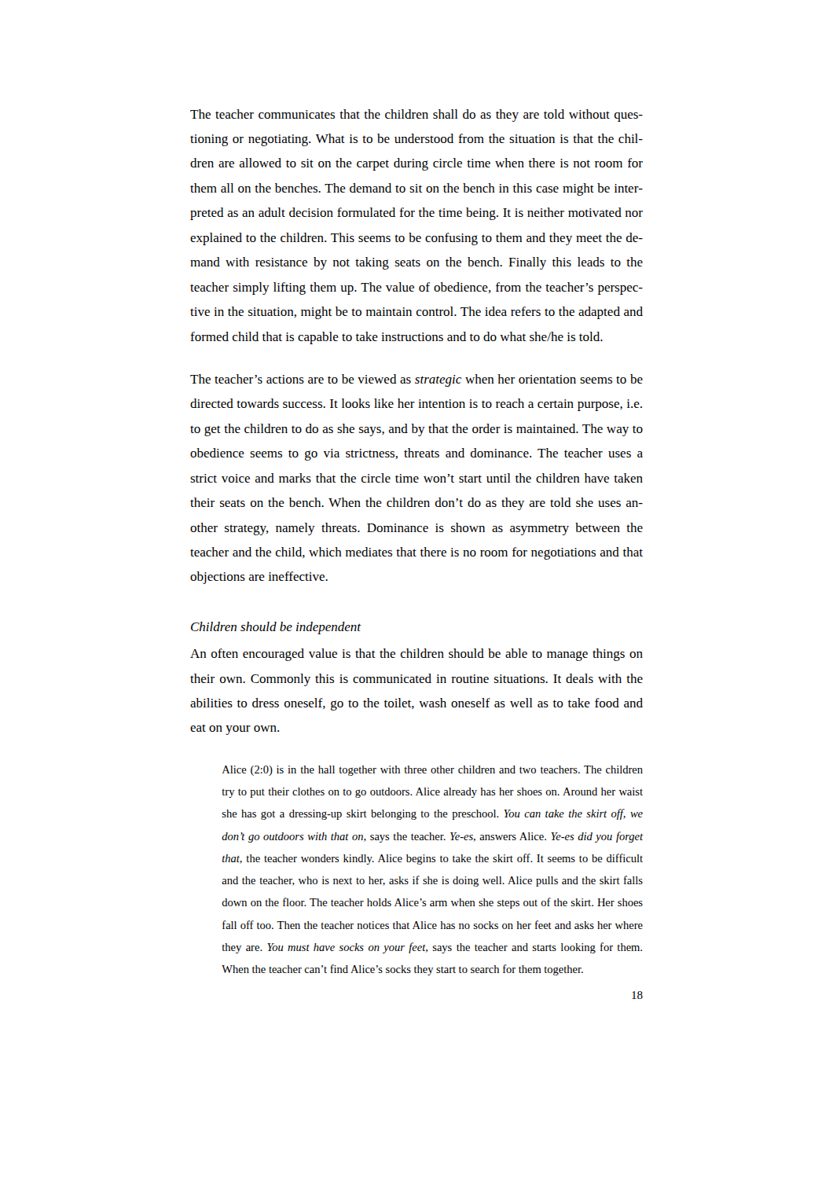The teacher communicates that the children shall do as they are told without questioning or negotiating. What is to be understood from the situation is that the children are allowed to sit on the carpet during circle time when there is not room for them all on the benches. The demand to sit on the bench in this case might be interpreted as an adult decision formulated for the time being. It is neither motivated nor explained to the children. This seems to be confusing to them and they meet the demand with resistance by not taking seats on the bench. Finally this leads to the teacher simply lifting them up. The value of obedience, from the teacher’s perspective in the situation, might be to maintain control. The idea refers to the adapted and formed child that is capable to take instructions and to do what she/he is told.
The teacher’s actions are to be viewed as strategic when her orientation seems to be directed towards success. It looks like her intention is to reach a certain purpose, i.e. to get the children to do as she says, and by that the order is maintained. The way to obedience seems to go via strictness, threats and dominance. The teacher uses a strict voice and marks that the circle time won’t start until the children have taken their seats on the bench. When the children don’t do as they are told she uses another strategy, namely threats. Dominance is shown as asymmetry between the teacher and the child, which mediates that there is no room for negotiations and that objections are ineffective.
Children should be independent
An often encouraged value is that the children should be able to manage things on their own. Commonly this is communicated in routine situations. It deals with the abilities to dress oneself, go to the toilet, wash oneself as well as to take food and eat on your own.
Alice (2:0) is in the hall together with three other children and two teachers. The children try to put their clothes on to go outdoors. Alice already has her shoes on. Around her waist she has got a dressing-up skirt belonging to the preschool. You can take the skirt off, we don’t go outdoors with that on, says the teacher. Ye-es, answers Alice. Ye-es did you forget that, the teacher wonders kindly. Alice begins to take the skirt off. It seems to be difficult and the teacher, who is next to her, asks if she is doing well. Alice pulls and the skirt falls down on the floor. The teacher holds Alice’s arm when she steps out of the skirt. Her shoes fall off too. Then the teacher notices that Alice has no socks on her feet and asks her where they are. You must have socks on your feet, says the teacher and starts looking for them. When the teacher can’t find Alice’s socks they start to search for them together.
18